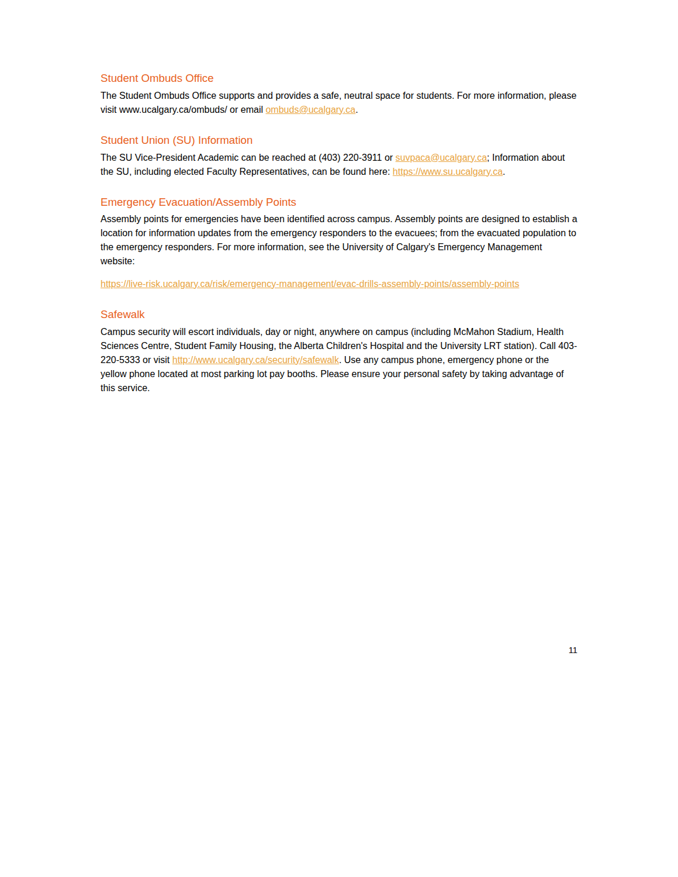Student Ombuds Office
The Student Ombuds Office supports and provides a safe, neutral space for students. For more information, please visit www.ucalgary.ca/ombuds/ or email ombuds@ucalgary.ca.
Student Union (SU) Information
The SU Vice-President Academic can be reached at (403) 220-3911 or suvpaca@ucalgary.ca; Information about the SU, including elected Faculty Representatives, can be found here: https://www.su.ucalgary.ca.
Emergency Evacuation/Assembly Points
Assembly points for emergencies have been identified across campus. Assembly points are designed to establish a location for information updates from the emergency responders to the evacuees; from the evacuated population to the emergency responders. For more information, see the University of Calgary's Emergency Management website:
https://live-risk.ucalgary.ca/risk/emergency-management/evac-drills-assembly-points/assembly-points
Safewalk
Campus security will escort individuals, day or night, anywhere on campus (including McMahon Stadium, Health Sciences Centre, Student Family Housing, the Alberta Children's Hospital and the University LRT station). Call 403-220-5333 or visit http://www.ucalgary.ca/security/safewalk. Use any campus phone, emergency phone or the yellow phone located at most parking lot pay booths. Please ensure your personal safety by taking advantage of this service.
11